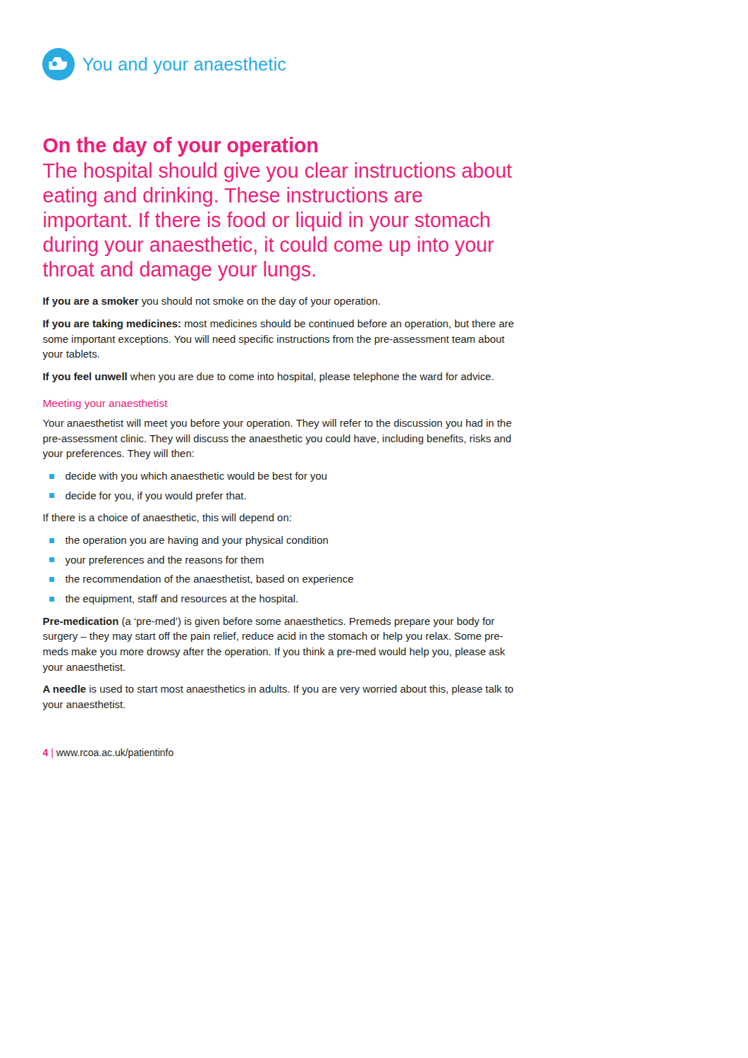You and your anaesthetic
On the day of your operation
The hospital should give you clear instructions about eating and drinking. These instructions are important. If there is food or liquid in your stomach during your anaesthetic, it could come up into your throat and damage your lungs.
If you are a smoker you should not smoke on the day of your operation.
If you are taking medicines: most medicines should be continued before an operation, but there are some important exceptions. You will need specific instructions from the pre-assessment team about your tablets.
If you feel unwell when you are due to come into hospital, please telephone the ward for advice.
Meeting your anaesthetist
Your anaesthetist will meet you before your operation. They will refer to the discussion you had in the pre-assessment clinic. They will discuss the anaesthetic you could have, including benefits, risks and your preferences. They will then:
decide with you which anaesthetic would be best for you
decide for you, if you would prefer that.
If there is a choice of anaesthetic, this will depend on:
the operation you are having and your physical condition
your preferences and the reasons for them
the recommendation of the anaesthetist, based on experience
the equipment, staff and resources at the hospital.
Pre-medication (a ‘pre-med’) is given before some anaesthetics. Premeds prepare your body for surgery – they may start off the pain relief, reduce acid in the stomach or help you relax. Some pre-meds make you more drowsy after the operation. If you think a pre-med would help you, please ask your anaesthetist.
A needle is used to start most anaesthetics in adults. If you are very worried about this, please talk to your anaesthetist.
4 | www.rcoa.ac.uk/patientinfo